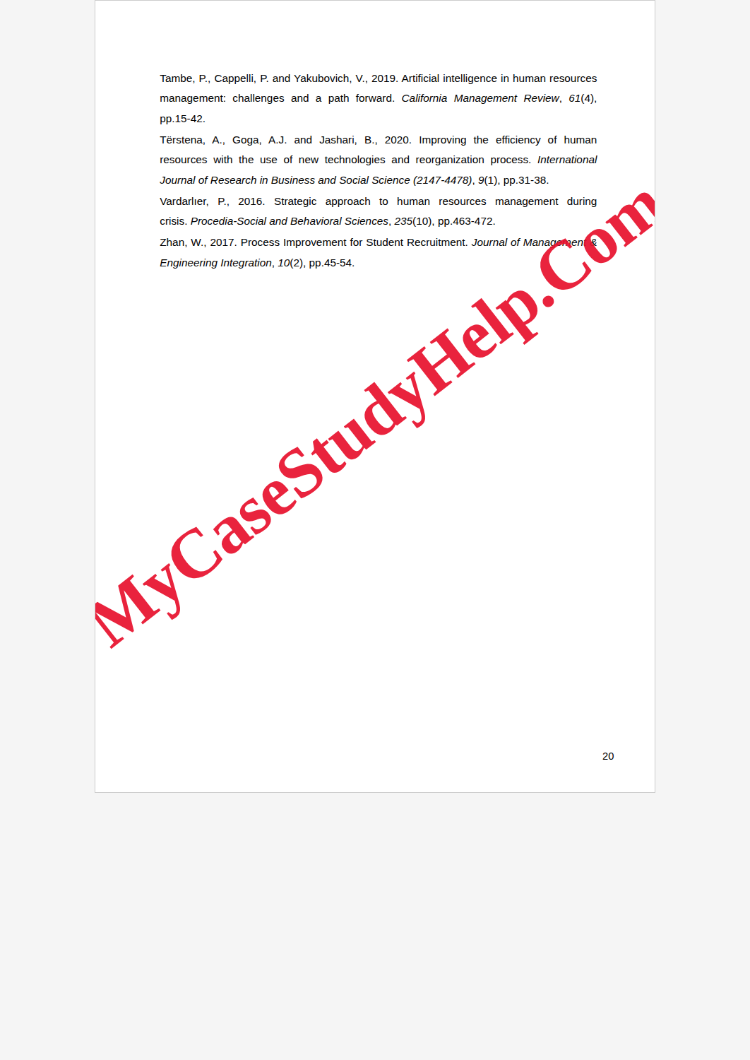Tambe, P., Cappelli, P. and Yakubovich, V., 2019. Artificial intelligence in human resources management: challenges and a path forward. California Management Review, 61(4), pp.15-42.
Tërstena, A., Goga, A.J. and Jashari, B., 2020. Improving the efficiency of human resources with the use of new technologies and reorganization process. International Journal of Research in Business and Social Science (2147-4478), 9(1), pp.31-38.
Vardarlıer, P., 2016. Strategic approach to human resources management during crisis. Procedia-Social and Behavioral Sciences, 235(10), pp.463-472.
Zhan, W., 2017. Process Improvement for Student Recruitment. Journal of Management & Engineering Integration, 10(2), pp.45-54.
MyCaseStudyHelp.Com
20